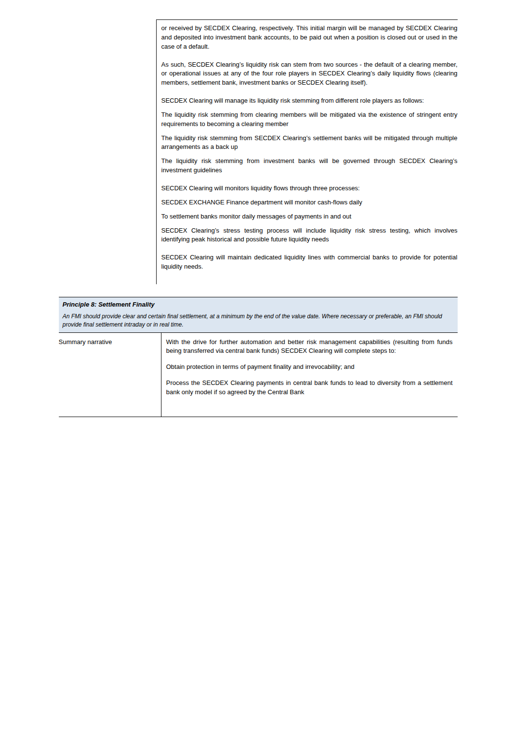or received by SECDEX Clearing, respectively. This initial margin will be managed by SECDEX Clearing and deposited into investment bank accounts, to be paid out when a position is closed out or used in the case of a default.
As such, SECDEX Clearing’s liquidity risk can stem from two sources - the default of a clearing member, or operational issues at any of the four role players in SECDEX Clearing’s daily liquidity flows (clearing members, settlement bank, investment banks or SECDEX Clearing itself).
SECDEX Clearing will manage its liquidity risk stemming from different role players as follows:
The liquidity risk stemming from clearing members will be mitigated via the existence of stringent entry requirements to becoming a clearing member
The liquidity risk stemming from SECDEX Clearing’s settlement banks will be mitigated through multiple arrangements as a back up
The liquidity risk stemming from investment banks will be governed through SECDEX Clearing’s investment guidelines
SECDEX Clearing will monitors liquidity flows through three processes:
SECDEX EXCHANGE Finance department will monitor cash-flows daily
To settlement banks monitor daily messages of payments in and out
SECDEX Clearing’s stress testing process will include liquidity risk stress testing, which involves identifying peak historical and possible future liquidity needs
SECDEX Clearing will maintain dedicated liquidity lines with commercial banks to provide for potential liquidity needs.
Principle 8: Settlement Finality
An FMI should provide clear and certain final settlement, at a minimum by the end of the value date. Where necessary or preferable, an FMI should provide final settlement intraday or in real time.
| Summary narrative | With the drive for further automation and better risk management capabilities (resulting from funds being transferred via central bank funds) SECDEX Clearing will complete steps to: Obtain protection in terms of payment finality and irrevocability; and Process the SECDEX Clearing payments in central bank funds to lead to diversity from a settlement bank only model if so agreed by the Central Bank |